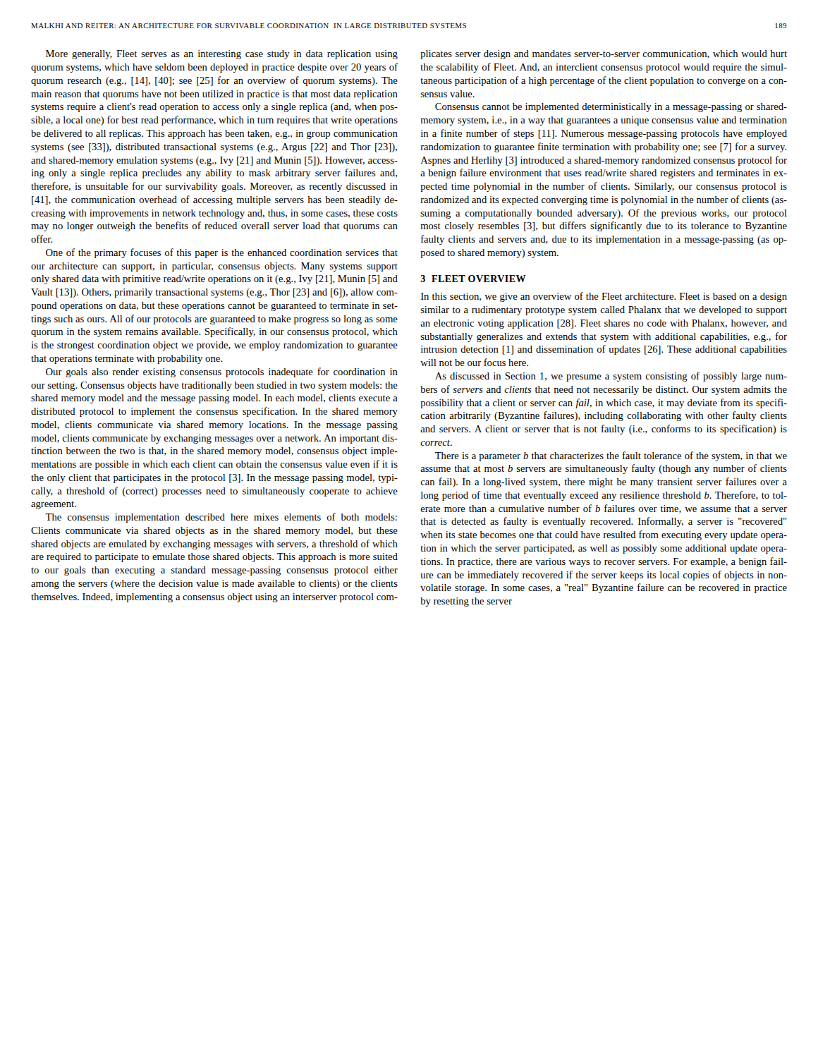Malkhi and Reiter: An Architecture for Survivable Coordination in Large Distributed Systems 189
More generally, Fleet serves as an interesting case study in data replication using quorum systems, which have seldom been deployed in practice despite over 20 years of quorum research (e.g., [14], [40]; see [25] for an overview of quorum systems). The main reason that quorums have not been utilized in practice is that most data replication systems require a client's read operation to access only a single replica (and, when possible, a local one) for best read performance, which in turn requires that write operations be delivered to all replicas. This approach has been taken, e.g., in group communication systems (see [33]), distributed transactional systems (e.g., Argus [22] and Thor [23]), and shared-memory emulation systems (e.g., Ivy [21] and Munin [5]). However, accessing only a single replica precludes any ability to mask arbitrary server failures and, therefore, is unsuitable for our survivability goals. Moreover, as recently discussed in [41], the communication overhead of accessing multiple servers has been steadily decreasing with improvements in network technology and, thus, in some cases, these costs may no longer outweigh the benefits of reduced overall server load that quorums can offer.
One of the primary focuses of this paper is the enhanced coordination services that our architecture can support, in particular, consensus objects. Many systems support only shared data with primitive read/write operations on it (e.g., Ivy [21], Munin [5] and Vault [13]). Others, primarily transactional systems (e.g., Thor [23] and [6]), allow compound operations on data, but these operations cannot be guaranteed to terminate in settings such as ours. All of our protocols are guaranteed to make progress so long as some quorum in the system remains available. Specifically, in our consensus protocol, which is the strongest coordination object we provide, we employ randomization to guarantee that operations terminate with probability one.
Our goals also render existing consensus protocols inadequate for coordination in our setting. Consensus objects have traditionally been studied in two system models: the shared memory model and the message passing model. In each model, clients execute a distributed protocol to implement the consensus specification. In the shared memory model, clients communicate via shared memory locations. In the message passing model, clients communicate by exchanging messages over a network. An important distinction between the two is that, in the shared memory model, consensus object implementations are possible in which each client can obtain the consensus value even if it is the only client that participates in the protocol [3]. In the message passing model, typically, a threshold of (correct) processes need to simultaneously cooperate to achieve agreement.
The consensus implementation described here mixes elements of both models: Clients communicate via shared objects as in the shared memory model, but these shared objects are emulated by exchanging messages with servers, a threshold of which are required to participate to emulate those shared objects. This approach is more suited to our goals than executing a standard message-passing consensus protocol either among the servers (where the decision value is made available to clients) or the clients themselves. Indeed, implementing a consensus object using an interserver protocol complicates server design and mandates server-to-server communication, which would hurt the scalability of Fleet. And, an interclient consensus protocol would require the simultaneous participation of a high percentage of the client population to converge on a consensus value.
Consensus cannot be implemented deterministically in a message-passing or shared-memory system, i.e., in a way that guarantees a unique consensus value and termination in a finite number of steps [11]. Numerous message-passing protocols have employed randomization to guarantee finite termination with probability one; see [7] for a survey. Aspnes and Herlihy [3] introduced a shared-memory randomized consensus protocol for a benign failure environment that uses read/write shared registers and terminates in expected time polynomial in the number of clients. Similarly, our consensus protocol is randomized and its expected converging time is polynomial in the number of clients (assuming a computationally bounded adversary). Of the previous works, our protocol most closely resembles [3], but differs significantly due to its tolerance to Byzantine faulty clients and servers and, due to its implementation in a message-passing (as opposed to shared memory) system.
3 Fleet Overview
In this section, we give an overview of the Fleet architecture. Fleet is based on a design similar to a rudimentary prototype system called Phalanx that we developed to support an electronic voting application [28]. Fleet shares no code with Phalanx, however, and substantially generalizes and extends that system with additional capabilities, e.g., for intrusion detection [1] and dissemination of updates [26]. These additional capabilities will not be our focus here.
As discussed in Section 1, we presume a system consisting of possibly large numbers of servers and clients that need not necessarily be distinct. Our system admits the possibility that a client or server can fail, in which case, it may deviate from its specification arbitrarily (Byzantine failures), including collaborating with other faulty clients and servers. A client or server that is not faulty (i.e., conforms to its specification) is correct.
There is a parameter b that characterizes the fault tolerance of the system, in that we assume that at most b servers are simultaneously faulty (though any number of clients can fail). In a long-lived system, there might be many transient server failures over a long period of time that eventually exceed any resilience threshold b. Therefore, to tolerate more than a cumulative number of b failures over time, we assume that a server that is detected as faulty is eventually recovered. Informally, a server is "recovered" when its state becomes one that could have resulted from executing every update operation in which the server participated, as well as possibly some additional update operations. In practice, there are various ways to recover servers. For example, a benign failure can be immediately recovered if the server keeps its local copies of objects in nonvolatile storage. In some cases, a "real" Byzantine failure can be recovered in practice by resetting the server